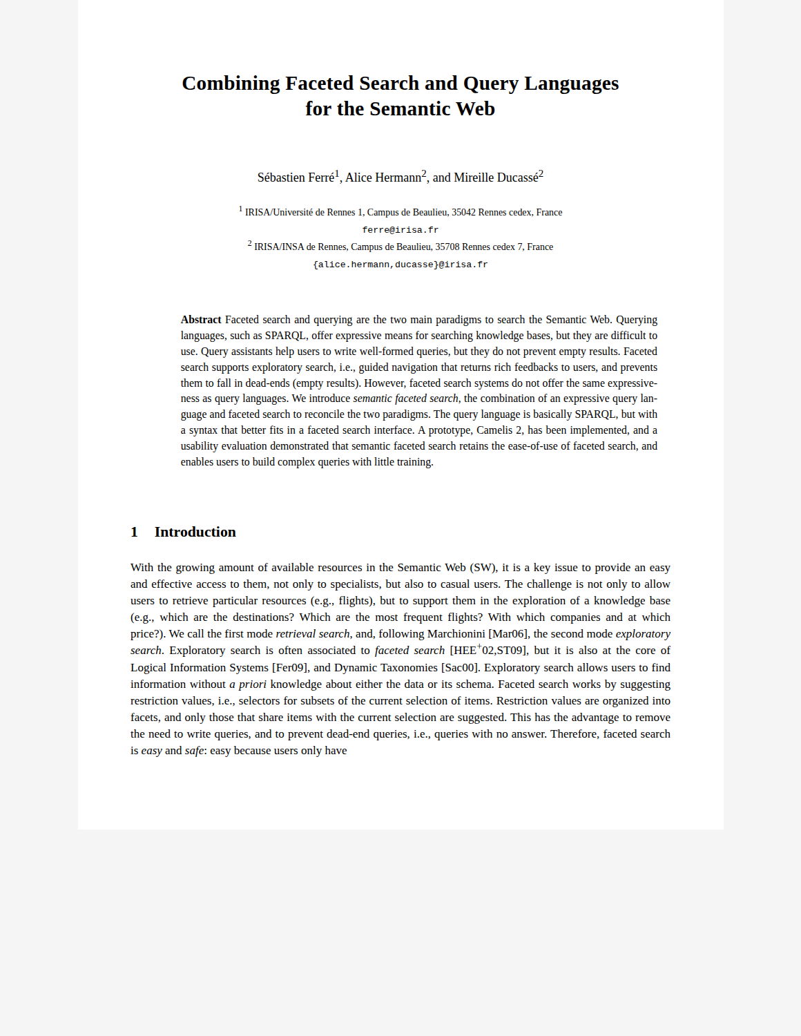Combining Faceted Search and Query Languages
for the Semantic Web
Sébastien Ferré1, Alice Hermann2, and Mireille Ducassé2
1 IRISA/Université de Rennes 1, Campus de Beaulieu, 35042 Rennes cedex, France
ferre@irisa.fr
2 IRISA/INSA de Rennes, Campus de Beaulieu, 35708 Rennes cedex 7, France
{alice.hermann,ducasse}@irisa.fr
Abstract Faceted search and querying are the two main paradigms to search the Semantic Web. Querying languages, such as SPARQL, offer expressive means for searching knowledge bases, but they are difficult to use. Query assistants help users to write well-formed queries, but they do not prevent empty results. Faceted search supports exploratory search, i.e., guided navigation that returns rich feedbacks to users, and prevents them to fall in dead-ends (empty results). However, faceted search systems do not offer the same expressiveness as query languages. We introduce semantic faceted search, the combination of an expressive query language and faceted search to reconcile the two paradigms. The query language is basically SPARQL, but with a syntax that better fits in a faceted search interface. A prototype, Camelis 2, has been implemented, and a usability evaluation demonstrated that semantic faceted search retains the ease-of-use of faceted search, and enables users to build complex queries with little training.
1 Introduction
With the growing amount of available resources in the Semantic Web (SW), it is a key issue to provide an easy and effective access to them, not only to specialists, but also to casual users. The challenge is not only to allow users to retrieve particular resources (e.g., flights), but to support them in the exploration of a knowledge base (e.g., which are the destinations? Which are the most frequent flights? With which companies and at which price?). We call the first mode retrieval search, and, following Marchionini [Mar06], the second mode exploratory search. Exploratory search is often associated to faceted search [HEE+02,ST09], but it is also at the core of Logical Information Systems [Fer09], and Dynamic Taxonomies [Sac00]. Exploratory search allows users to find information without a priori knowledge about either the data or its schema. Faceted search works by suggesting restriction values, i.e., selectors for subsets of the current selection of items. Restriction values are organized into facets, and only those that share items with the current selection are suggested. This has the advantage to remove the need to write queries, and to prevent dead-end queries, i.e., queries with no answer. Therefore, faceted search is easy and safe: easy because users only have